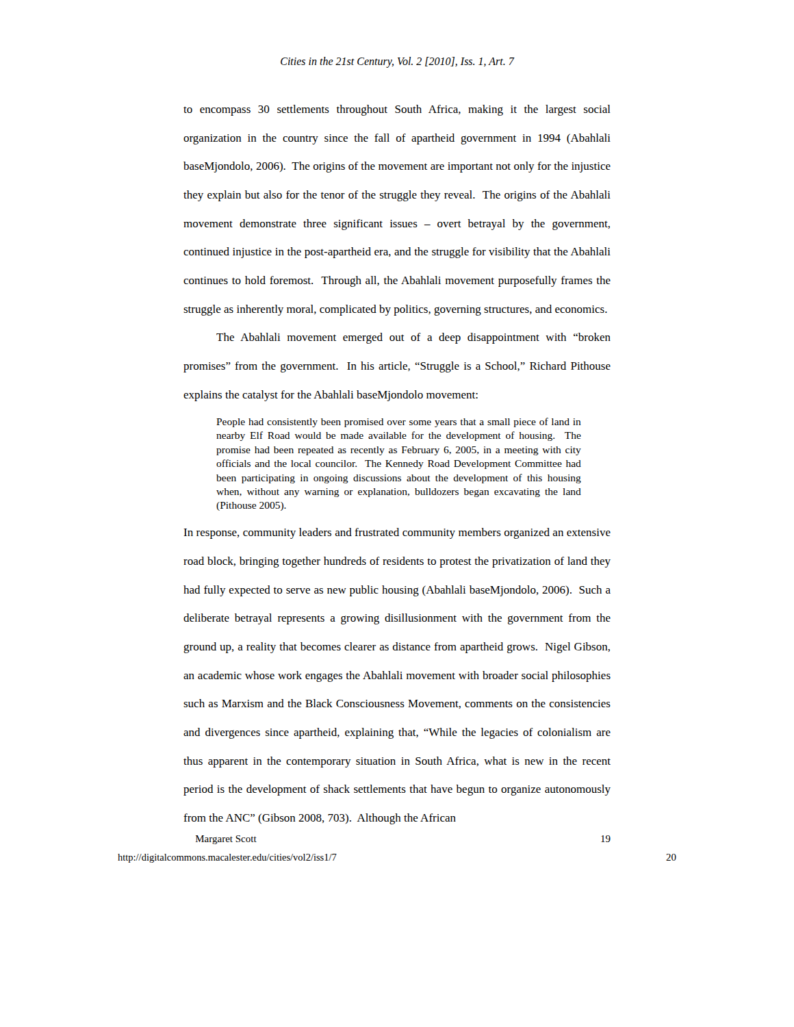Cities in the 21st Century, Vol. 2 [2010], Iss. 1, Art. 7
to encompass 30 settlements throughout South Africa, making it the largest social organization in the country since the fall of apartheid government in 1994 (Abahlali baseMjondolo, 2006). The origins of the movement are important not only for the injustice they explain but also for the tenor of the struggle they reveal. The origins of the Abahlali movement demonstrate three significant issues – overt betrayal by the government, continued injustice in the post-apartheid era, and the struggle for visibility that the Abahlali continues to hold foremost. Through all, the Abahlali movement purposefully frames the struggle as inherently moral, complicated by politics, governing structures, and economics.
The Abahlali movement emerged out of a deep disappointment with “broken promises” from the government. In his article, “Struggle is a School,” Richard Pithouse explains the catalyst for the Abahlali baseMjondolo movement:
People had consistently been promised over some years that a small piece of land in nearby Elf Road would be made available for the development of housing. The promise had been repeated as recently as February 6, 2005, in a meeting with city officials and the local councilor. The Kennedy Road Development Committee had been participating in ongoing discussions about the development of this housing when, without any warning or explanation, bulldozers began excavating the land (Pithouse 2005).
In response, community leaders and frustrated community members organized an extensive road block, bringing together hundreds of residents to protest the privatization of land they had fully expected to serve as new public housing (Abahlali baseMjondolo, 2006). Such a deliberate betrayal represents a growing disillusionment with the government from the ground up, a reality that becomes clearer as distance from apartheid grows. Nigel Gibson, an academic whose work engages the Abahlali movement with broader social philosophies such as Marxism and the Black Consciousness Movement, comments on the consistencies and divergences since apartheid, explaining that, “While the legacies of colonialism are thus apparent in the contemporary situation in South Africa, what is new in the recent period is the development of shack settlements that have begun to organize autonomously from the ANC” (Gibson 2008, 703). Although the African
Margaret Scott 19 http://digitalcommons.macalester.edu/cities/vol2/iss1/7 20